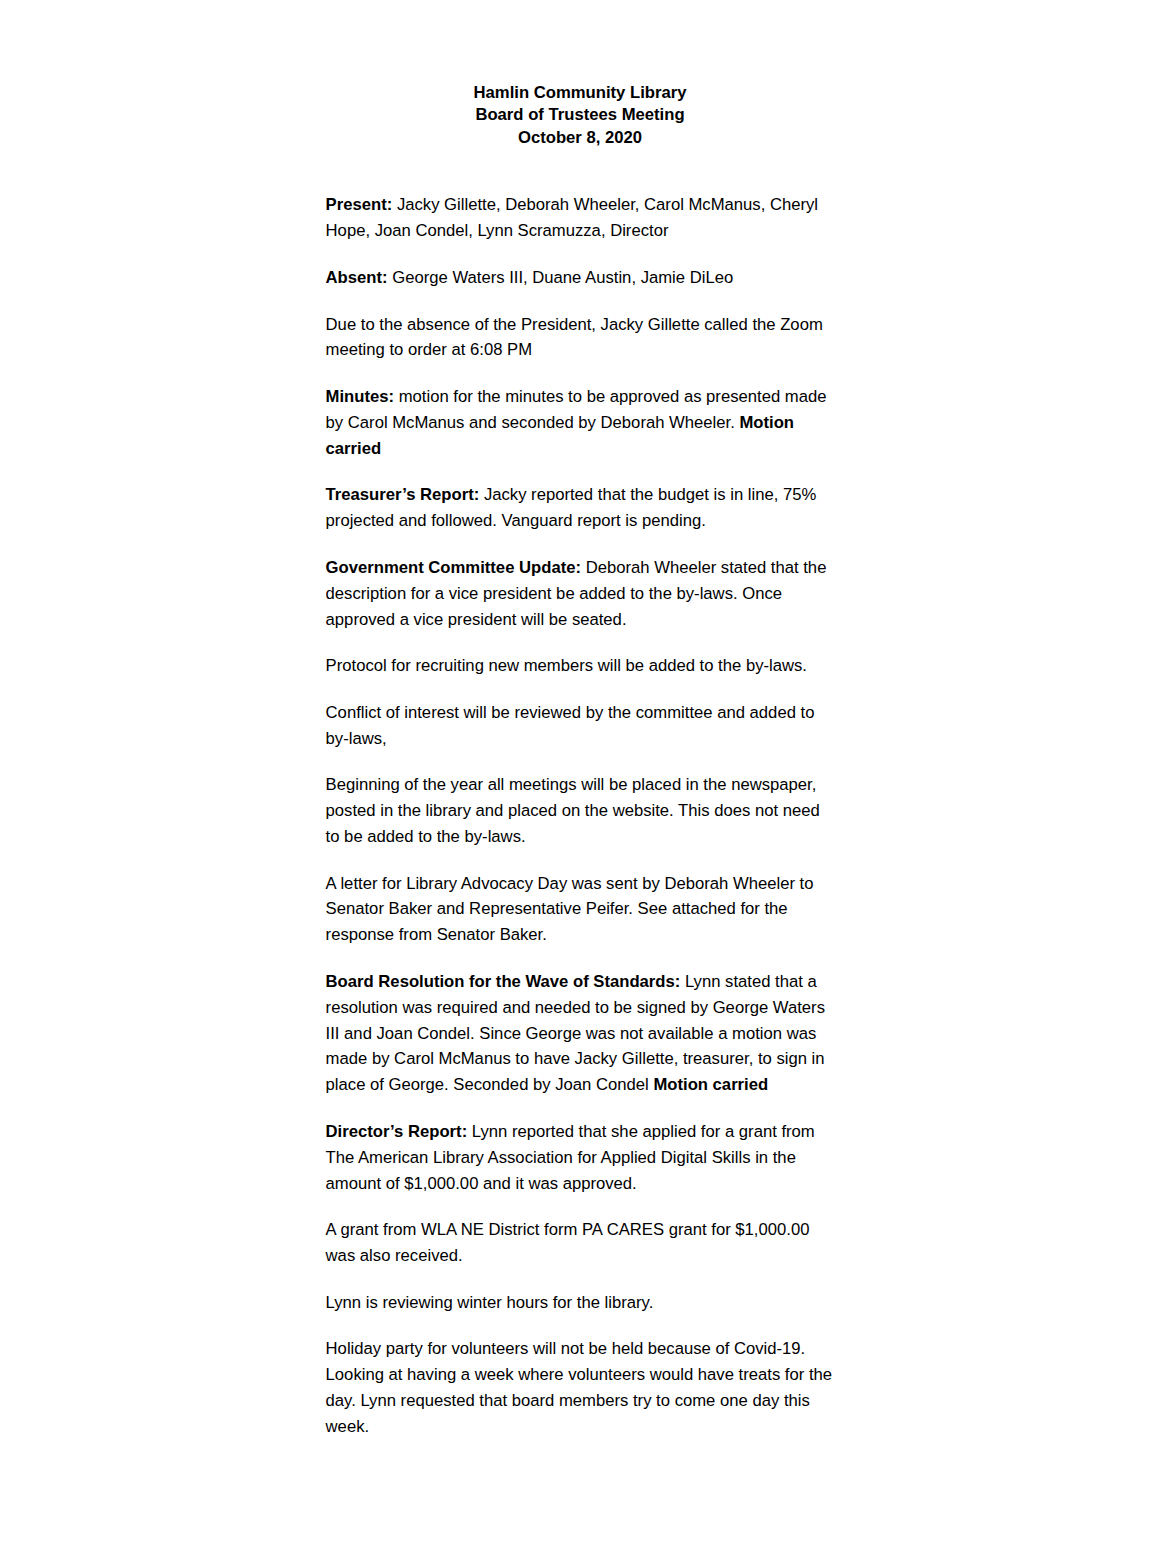Hamlin Community Library
Board of Trustees Meeting
October 8, 2020
Present: Jacky Gillette, Deborah Wheeler, Carol McManus, Cheryl Hope, Joan Condel, Lynn Scramuzza, Director
Absent: George Waters III, Duane Austin, Jamie DiLeo
Due to the absence of the President, Jacky Gillette called the Zoom meeting to order at 6:08 PM
Minutes: motion for the minutes to be approved as presented made by Carol McManus and seconded by Deborah Wheeler. Motion carried
Treasurer’s Report: Jacky reported that the budget is in line, 75% projected and followed. Vanguard report is pending.
Government Committee Update: Deborah Wheeler stated that the description for a vice president be added to the by-laws. Once approved a vice president will be seated.
Protocol for recruiting new members will be added to the by-laws.
Conflict of interest will be reviewed by the committee and added to by-laws,
Beginning of the year all meetings will be placed in the newspaper, posted in the library and placed on the website. This does not need to be added to the by-laws.
A letter for Library Advocacy Day was sent by Deborah Wheeler to Senator Baker and Representative Peifer. See attached for the response from Senator Baker.
Board Resolution for the Wave of Standards: Lynn stated that a resolution was required and needed to be signed by George Waters III and Joan Condel. Since George was not available a motion was made by Carol McManus to have Jacky Gillette, treasurer, to sign in place of George. Seconded by Joan Condel Motion carried
Director’s Report: Lynn reported that she applied for a grant from The American Library Association for Applied Digital Skills in the amount of $1,000.00 and it was approved.
A grant from WLA NE District form PA CARES grant for $1,000.00 was also received.
Lynn is reviewing winter hours for the library.
Holiday party for volunteers will not be held because of Covid-19. Looking at having a week where volunteers would have treats for the day. Lynn requested that board members try to come one day this week.